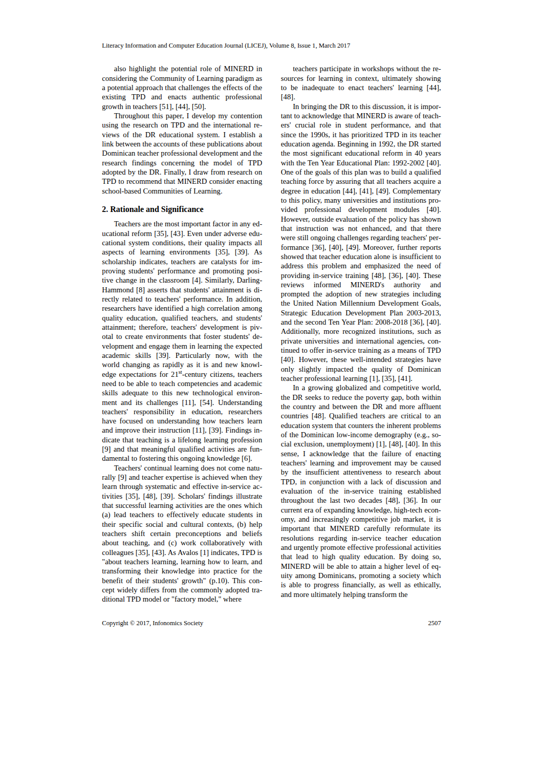Literacy Information and Computer Education Journal (LICEJ), Volume 8, Issue 1, March 2017
also highlight the potential role of MINERD in considering the Community of Learning paradigm as a potential approach that challenges the effects of the existing TPD and enacts authentic professional growth in teachers [51], [44], [50].
Throughout this paper, I develop my contention using the research on TPD and the international reviews of the DR educational system. I establish a link between the accounts of these publications about Dominican teacher professional development and the research findings concerning the model of TPD adopted by the DR. Finally, I draw from research on TPD to recommend that MINERD consider enacting school-based Communities of Learning.
2. Rationale and Significance
Teachers are the most important factor in any educational reform [35], [43]. Even under adverse educational system conditions, their quality impacts all aspects of learning environments [35], [39]. As scholarship indicates, teachers are catalysts for improving students' performance and promoting positive change in the classroom [4]. Similarly, Darling-Hammond [8] asserts that students' attainment is directly related to teachers' performance. In addition, researchers have identified a high correlation among quality education, qualified teachers, and students' attainment; therefore, teachers' development is pivotal to create environments that foster students' development and engage them in learning the expected academic skills [39]. Particularly now, with the world changing as rapidly as it is and new knowledge expectations for 21st-century citizens, teachers need to be able to teach competencies and academic skills adequate to this new technological environment and its challenges [11], [54]. Understanding teachers' responsibility in education, researchers have focused on understanding how teachers learn and improve their instruction [11], [39]. Findings indicate that teaching is a lifelong learning profession [9] and that meaningful qualified activities are fundamental to fostering this ongoing knowledge [6].
Teachers' continual learning does not come naturally [9] and teacher expertise is achieved when they learn through systematic and effective in-service activities [35], [48], [39]. Scholars' findings illustrate that successful learning activities are the ones which (a) lead teachers to effectively educate students in their specific social and cultural contexts, (b) help teachers shift certain preconceptions and beliefs about teaching, and (c) work collaboratively with colleagues [35], [43]. As Avalos [1] indicates, TPD is "about teachers learning, learning how to learn, and transforming their knowledge into practice for the benefit of their students' growth" (p.10). This concept widely differs from the commonly adopted traditional TPD model or "factory model," where
teachers participate in workshops without the resources for learning in context, ultimately showing to be inadequate to enact teachers' learning [44], [48].
In bringing the DR to this discussion, it is important to acknowledge that MINERD is aware of teachers' crucial role in student performance, and that since the 1990s, it has prioritized TPD in its teacher education agenda. Beginning in 1992, the DR started the most significant educational reform in 40 years with the Ten Year Educational Plan: 1992-2002 [40]. One of the goals of this plan was to build a qualified teaching force by assuring that all teachers acquire a degree in education [44], [41], [49]. Complementary to this policy, many universities and institutions provided professional development modules [40]. However, outside evaluation of the policy has shown that instruction was not enhanced, and that there were still ongoing challenges regarding teachers' performance [36], [40], [49]. Moreover, further reports showed that teacher education alone is insufficient to address this problem and emphasized the need of providing in-service training [48], [36], [40]. These reviews informed MINERD's authority and prompted the adoption of new strategies including the United Nation Millennium Development Goals, Strategic Education Development Plan 2003-2013, and the second Ten Year Plan: 2008-2018 [36], [40]. Additionally, more recognized institutions, such as private universities and international agencies, continued to offer in-service training as a means of TPD [40]. However, these well-intended strategies have only slightly impacted the quality of Dominican teacher professional learning [1], [35], [41].
In a growing globalized and competitive world, the DR seeks to reduce the poverty gap, both within the country and between the DR and more affluent countries [48]. Qualified teachers are critical to an education system that counters the inherent problems of the Dominican low-income demography (e.g., social exclusion, unemployment) [1], [48], [40]. In this sense, I acknowledge that the failure of enacting teachers' learning and improvement may be caused by the insufficient attentiveness to research about TPD, in conjunction with a lack of discussion and evaluation of the in-service training established throughout the last two decades [48], [36]. In our current era of expanding knowledge, high-tech economy, and increasingly competitive job market, it is important that MINERD carefully reformulate its resolutions regarding in-service teacher education and urgently promote effective professional activities that lead to high quality education. By doing so, MINERD will be able to attain a higher level of equity among Dominicans, promoting a society which is able to progress financially, as well as ethically, and more ultimately helping transform the
Copyright © 2017, Infonomics Society 2507